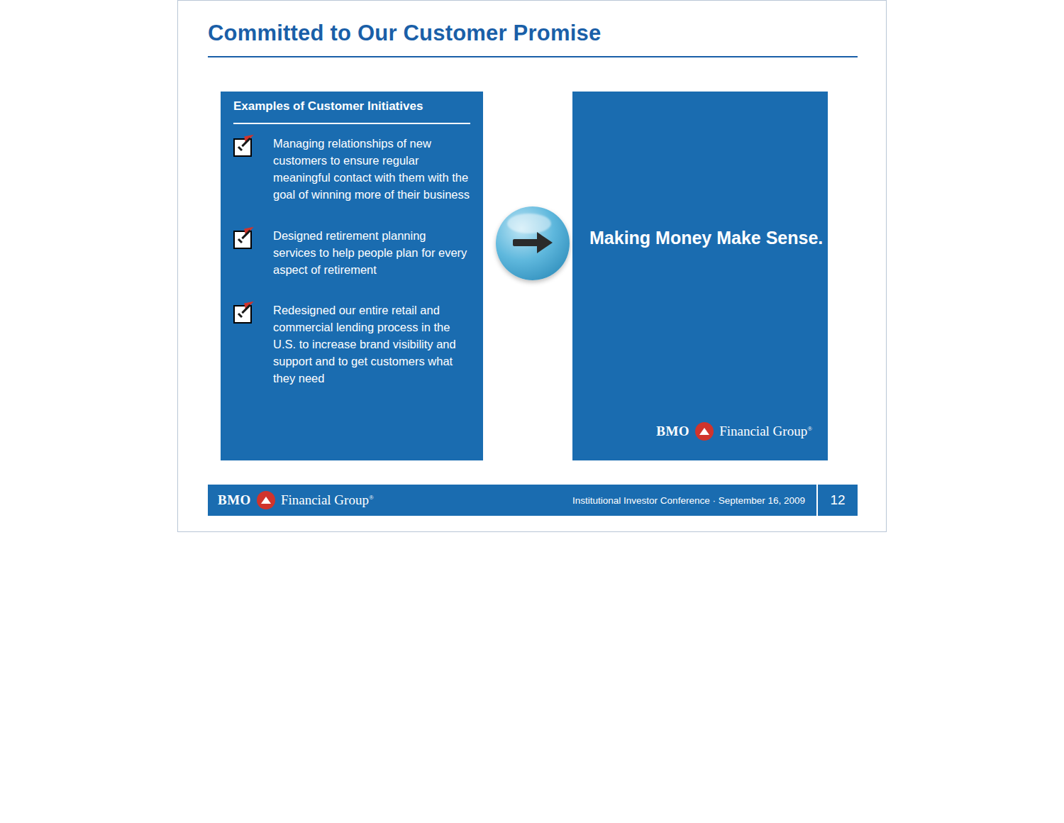Committed to Our Customer Promise
Examples of Customer Initiatives
Managing relationships of new customers to ensure regular meaningful contact with them with the goal of winning more of their business
Designed retirement planning services to help people plan for every aspect of retirement
Redesigned our entire retail and commercial lending process in the U.S. to increase brand visibility and support and to get customers what they need
BMO Financial Group®
Making Money Make Sense.
BMO Financial Group®
Institutional Investor Conference · September 16, 2009 12